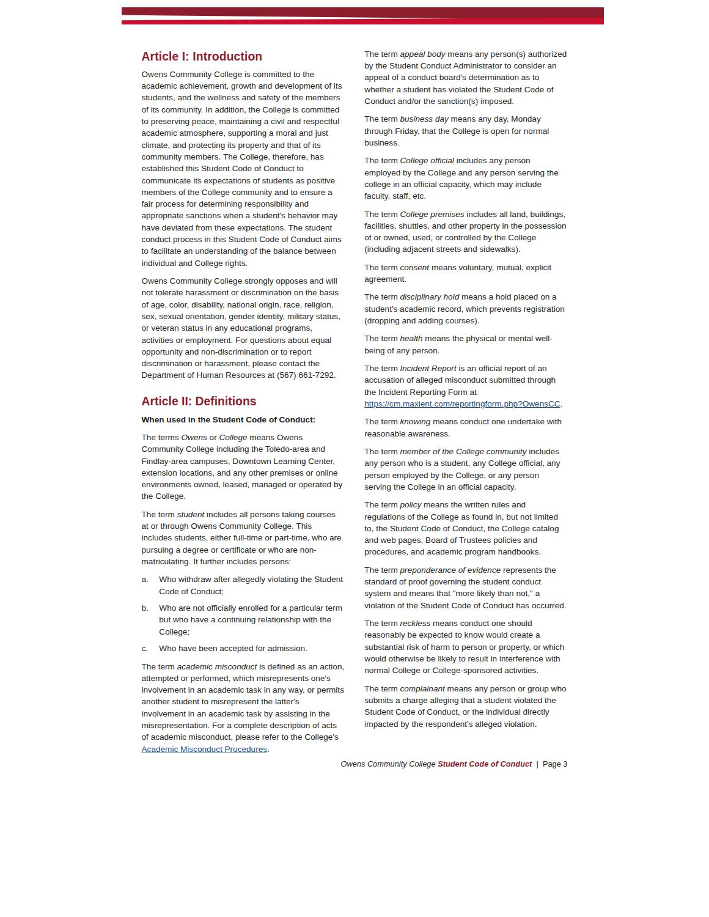Article I: Introduction
Owens Community College is committed to the academic achievement, growth and development of its students, and the wellness and safety of the members of its community. In addition, the College is committed to preserving peace, maintaining a civil and respectful academic atmosphere, supporting a moral and just climate, and protecting its property and that of its community members. The College, therefore, has established this Student Code of Conduct to communicate its expectations of students as positive members of the College community and to ensure a fair process for determining responsibility and appropriate sanctions when a student's behavior may have deviated from these expectations. The student conduct process in this Student Code of Conduct aims to facilitate an understanding of the balance between individual and College rights.
Owens Community College strongly opposes and will not tolerate harassment or discrimination on the basis of age, color, disability, national origin, race, religion, sex, sexual orientation, gender identity, military status, or veteran status in any educational programs, activities or employment. For questions about equal opportunity and non-discrimination or to report discrimination or harassment, please contact the Department of Human Resources at (567) 661-7292.
Article II: Definitions
When used in the Student Code of Conduct:
The terms Owens or College means Owens Community College including the Toledo-area and Findlay-area campuses, Downtown Learning Center, extension locations, and any other premises or online environments owned, leased, managed or operated by the College.
The term student includes all persons taking courses at or through Owens Community College. This includes students, either full-time or part-time, who are pursuing a degree or certificate or who are non-matriculating. It further includes persons:
a. Who withdraw after allegedly violating the Student Code of Conduct;
b. Who are not officially enrolled for a particular term but who have a continuing relationship with the College;
c. Who have been accepted for admission.
The term academic misconduct is defined as an action, attempted or performed, which misrepresents one's involvement in an academic task in any way, or permits another student to misrepresent the latter's involvement in an academic task by assisting in the misrepresentation. For a complete description of acts of academic misconduct, please refer to the College's Academic Misconduct Procedures.
The term appeal body means any person(s) authorized by the Student Conduct Administrator to consider an appeal of a conduct board's determination as to whether a student has violated the Student Code of Conduct and/or the sanction(s) imposed.
The term business day means any day, Monday through Friday, that the College is open for normal business.
The term College official includes any person employed by the College and any person serving the college in an official capacity, which may include faculty, staff, etc.
The term College premises includes all land, buildings, facilities, shuttles, and other property in the possession of or owned, used, or controlled by the College (including adjacent streets and sidewalks).
The term consent means voluntary, mutual, explicit agreement.
The term disciplinary hold means a hold placed on a student's academic record, which prevents registration (dropping and adding courses).
The term health means the physical or mental well-being of any person.
The term Incident Report is an official report of an accusation of alleged misconduct submitted through the Incident Reporting Form at https://cm.maxient.com/reportingform.php?OwensCC.
The term knowing means conduct one undertake with reasonable awareness.
The term member of the College community includes any person who is a student, any College official, any person employed by the College, or any person serving the College in an official capacity.
The term policy means the written rules and regulations of the College as found in, but not limited to, the Student Code of Conduct, the College catalog and web pages, Board of Trustees policies and procedures, and academic program handbooks.
The term preponderance of evidence represents the standard of proof governing the student conduct system and means that "more likely than not," a violation of the Student Code of Conduct has occurred.
The term reckless means conduct one should reasonably be expected to know would create a substantial risk of harm to person or property, or which would otherwise be likely to result in interference with normal College or College-sponsored activities.
The term complainant means any person or group who submits a charge alleging that a student violated the Student Code of Conduct, or the individual directly impacted by the respondent's alleged violation.
Owens Community College Student Code of Conduct | Page 3